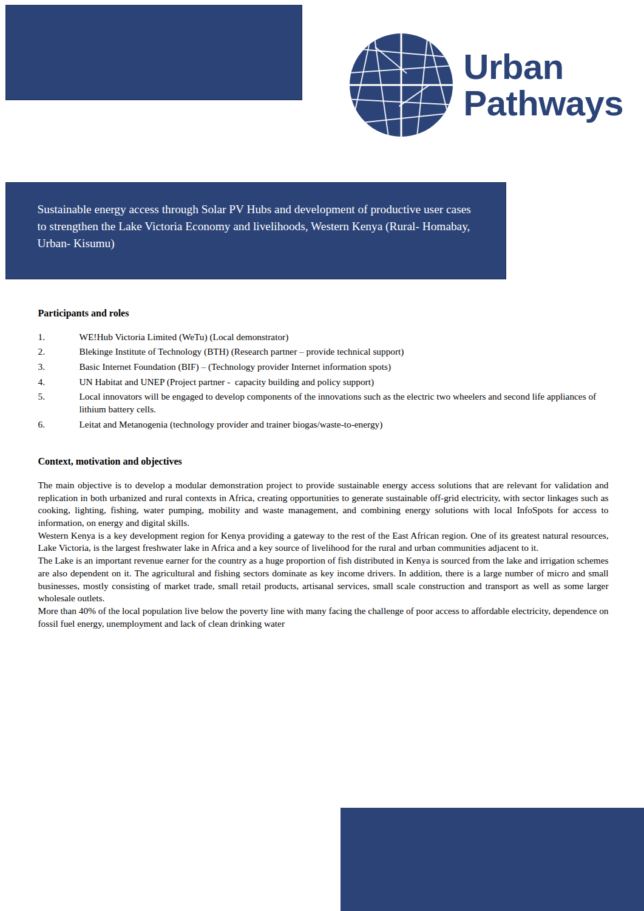Urban
Pathways
Sustainable energy access through Solar PV Hubs and development of productive user cases to strengthen the Lake Victoria Economy and livelihoods, Western Kenya (Rural- Homabay, Urban- Kisumu)
Participants and roles
1. WE!Hub Victoria Limited (WeTu) (Local demonstrator)
2. Blekinge Institute of Technology (BTH) (Research partner – provide technical support)
3. Basic Internet Foundation (BIF) – (Technology provider Internet information spots)
4. UN Habitat and UNEP (Project partner - capacity building and policy support)
5. Local innovators will be engaged to develop components of the innovations such as the electric two wheelers and second life appliances of lithium battery cells.
6. Leitat and Metanogenia (technology provider and trainer biogas/waste-to-energy)
Context, motivation and objectives
The main objective is to develop a modular demonstration project to provide sustainable energy access solutions that are relevant for validation and replication in both urbanized and rural contexts in Africa, creating opportunities to generate sustainable off-grid electricity, with sector linkages such as cooking, lighting, fishing, water pumping, mobility and waste management, and combining energy solutions with local InfoSpots for access to information, on energy and digital skills.
Western Kenya is a key development region for Kenya providing a gateway to the rest of the East African region. One of its greatest natural resources, Lake Victoria, is the largest freshwater lake in Africa and a key source of livelihood for the rural and urban communities adjacent to it.
The Lake is an important revenue earner for the country as a huge proportion of fish distributed in Kenya is sourced from the lake and irrigation schemes are also dependent on it. The agricultural and fishing sectors dominate as key income drivers. In addition, there is a large number of micro and small businesses, mostly consisting of market trade, small retail products, artisanal services, small scale construction and transport as well as some larger wholesale outlets.
More than 40% of the local population live below the poverty line with many facing the challenge of poor access to affordable electricity, dependence on fossil fuel energy, unemployment and lack of clean drinking water